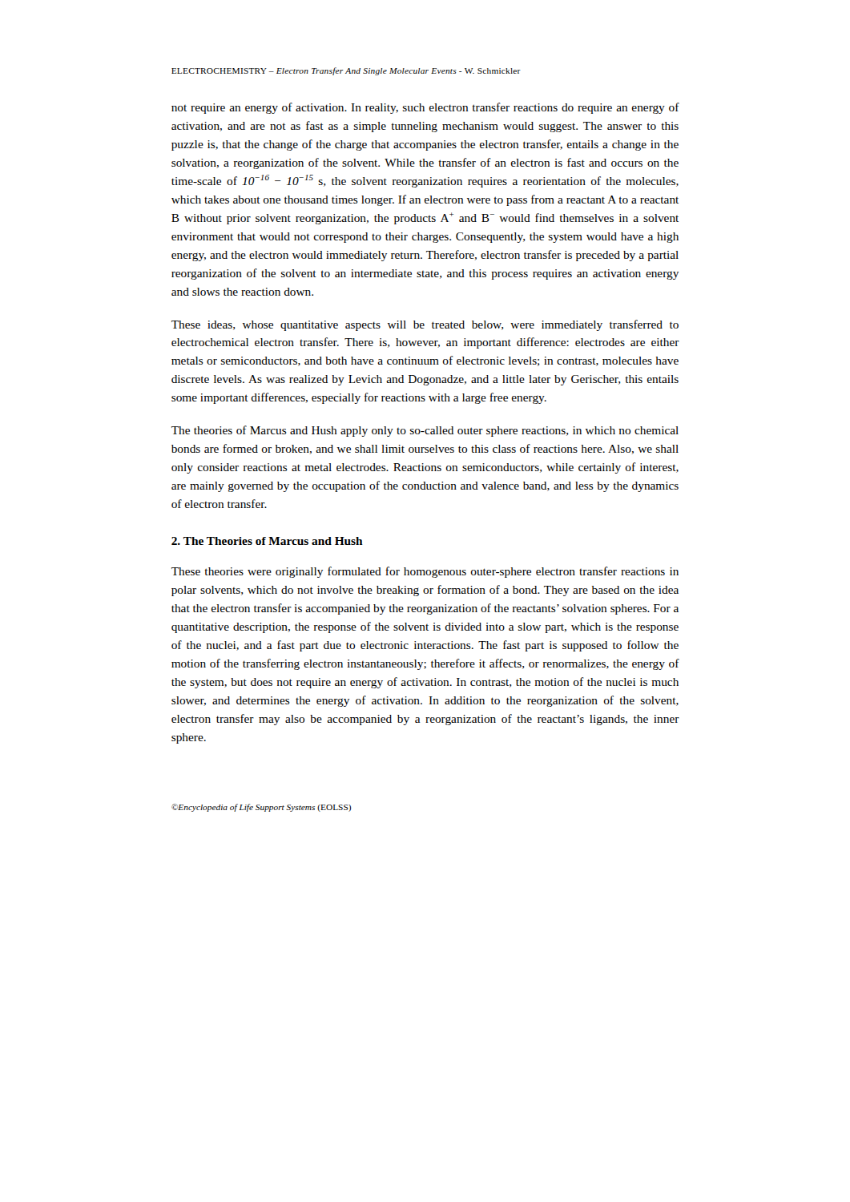ELECTROCHEMISTRY – Electron Transfer And Single Molecular Events - W. Schmickler
not require an energy of activation. In reality, such electron transfer reactions do require an energy of activation, and are not as fast as a simple tunneling mechanism would suggest. The answer to this puzzle is, that the change of the charge that accompanies the electron transfer, entails a change in the solvation, a reorganization of the solvent. While the transfer of an electron is fast and occurs on the time-scale of 10−16 − 10−15 s, the solvent reorganization requires a reorientation of the molecules, which takes about one thousand times longer. If an electron were to pass from a reactant A to a reactant B without prior solvent reorganization, the products A+ and B− would find themselves in a solvent environment that would not correspond to their charges. Consequently, the system would have a high energy, and the electron would immediately return. Therefore, electron transfer is preceded by a partial reorganization of the solvent to an intermediate state, and this process requires an activation energy and slows the reaction down.
These ideas, whose quantitative aspects will be treated below, were immediately transferred to electrochemical electron transfer. There is, however, an important difference: electrodes are either metals or semiconductors, and both have a continuum of electronic levels; in contrast, molecules have discrete levels. As was realized by Levich and Dogonadze, and a little later by Gerischer, this entails some important differences, especially for reactions with a large free energy.
The theories of Marcus and Hush apply only to so-called outer sphere reactions, in which no chemical bonds are formed or broken, and we shall limit ourselves to this class of reactions here. Also, we shall only consider reactions at metal electrodes. Reactions on semiconductors, while certainly of interest, are mainly governed by the occupation of the conduction and valence band, and less by the dynamics of electron transfer.
2. The Theories of Marcus and Hush
These theories were originally formulated for homogenous outer-sphere electron transfer reactions in polar solvents, which do not involve the breaking or formation of a bond. They are based on the idea that the electron transfer is accompanied by the reorganization of the reactants’ solvation spheres. For a quantitative description, the response of the solvent is divided into a slow part, which is the response of the nuclei, and a fast part due to electronic interactions. The fast part is supposed to follow the motion of the transferring electron instantaneously; therefore it affects, or renormalizes, the energy of the system, but does not require an energy of activation. In contrast, the motion of the nuclei is much slower, and determines the energy of activation. In addition to the reorganization of the solvent, electron transfer may also be accompanied by a reorganization of the reactant’s ligands, the inner sphere.
©Encyclopedia of Life Support Systems (EOLSS)